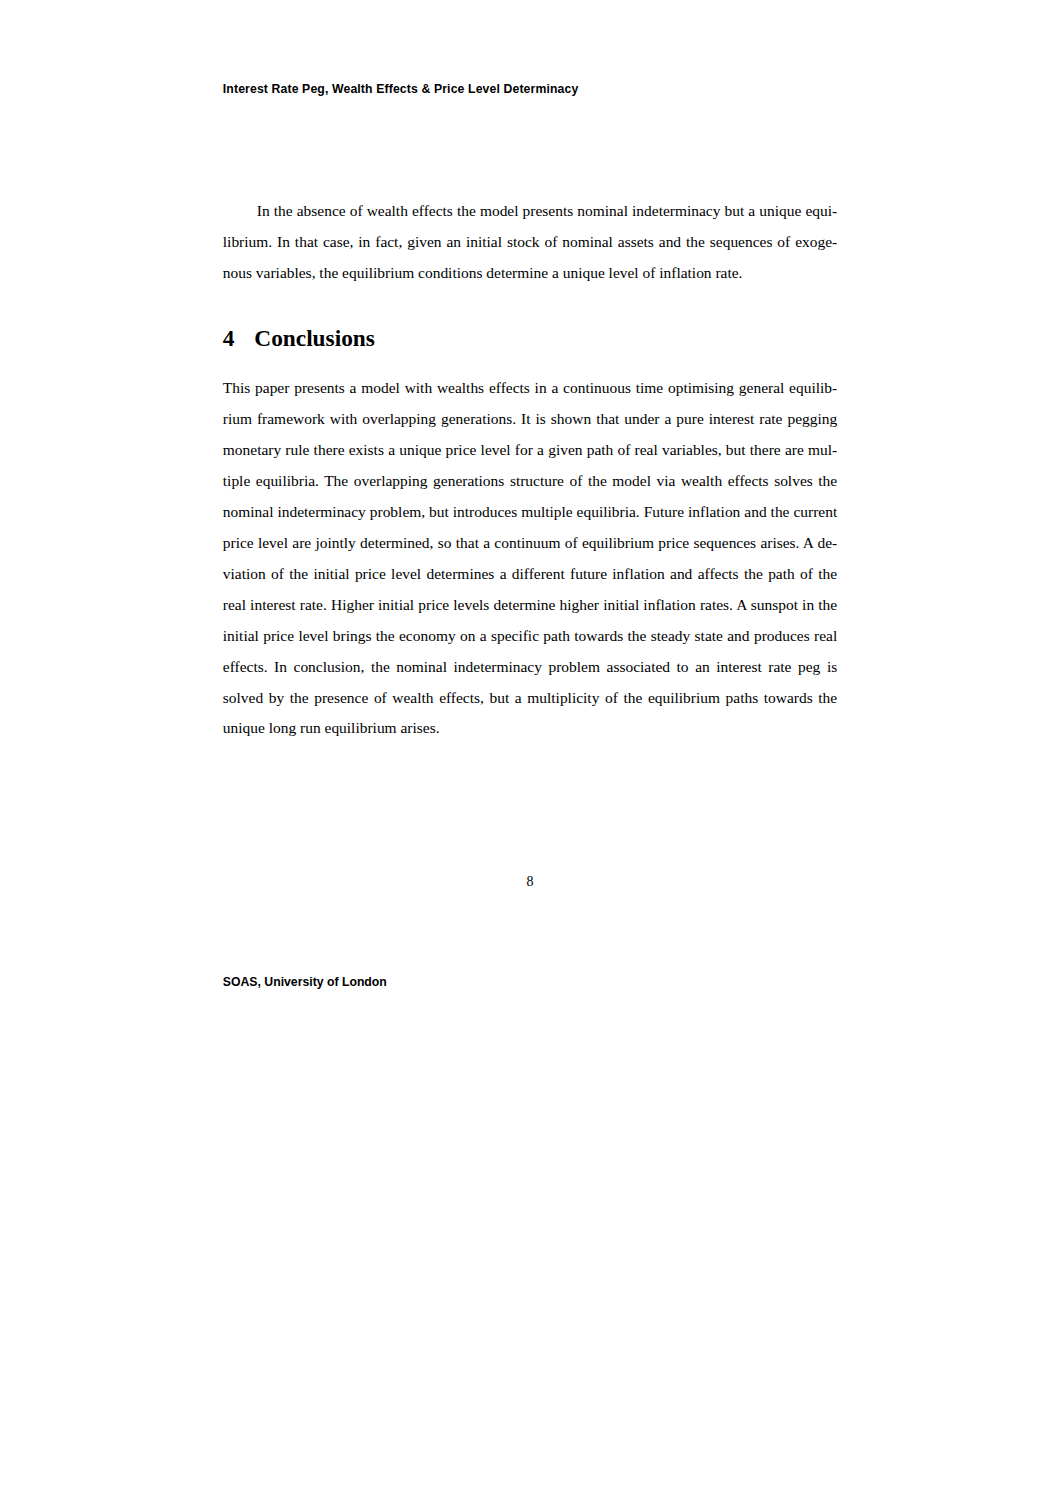Interest Rate Peg, Wealth Effects & Price Level Determinacy
In the absence of wealth effects the model presents nominal indeterminacy but a unique equilibrium. In that case, in fact, given an initial stock of nominal assets and the sequences of exogenous variables, the equilibrium conditions determine a unique level of inflation rate.
4 Conclusions
This paper presents a model with wealths effects in a continuous time optimising general equilibrium framework with overlapping generations. It is shown that under a pure interest rate pegging monetary rule there exists a unique price level for a given path of real variables, but there are multiple equilibria. The overlapping generations structure of the model via wealth effects solves the nominal indeterminacy problem, but introduces multiple equilibria. Future inflation and the current price level are jointly determined, so that a continuum of equilibrium price sequences arises. A deviation of the initial price level determines a different future inflation and affects the path of the real interest rate. Higher initial price levels determine higher initial inflation rates. A sunspot in the initial price level brings the economy on a specific path towards the steady state and produces real effects. In conclusion, the nominal indeterminacy problem associated to an interest rate peg is solved by the presence of wealth effects, but a multiplicity of the equilibrium paths towards the unique long run equilibrium arises.
8
SOAS, University of London